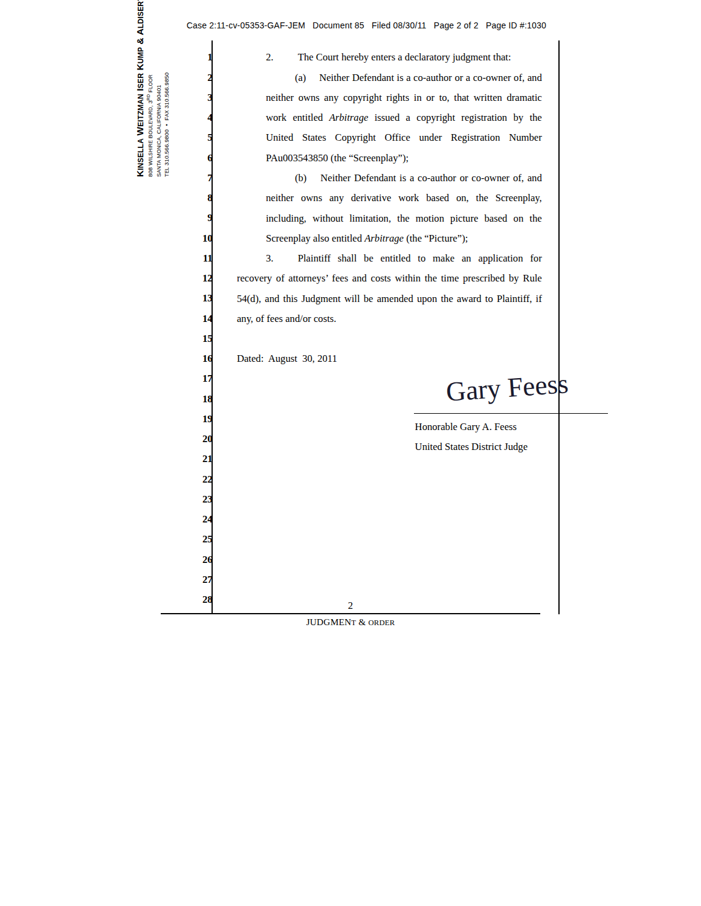Case 2:11-cv-05353-GAF-JEM Document 85 Filed 08/30/11 Page 2 of 2 Page ID #:1030
KINSELLA WEITZMAN ISER KUMP & ALDISERT LLP
808 WILSHIRE BOULEVARD, 3RD FLOOR
SANTA MONICA, CALIFORNIA 90401
TEL 310.566.9800 • FAX 310.566.9850
1
2
3
4
5
6
7
8
9
10
11
12
13
14
15
16
17
18
19
20
21
22
23
24
25
26
27
28
2. The Court hereby enters a declaratory judgment that:
(a) Neither Defendant is a co-author or a co-owner of, and neither owns any copyright rights in or to, that written dramatic work entitled Arbitrage issued a copyright registration by the United States Copyright Office under Registration Number PAu003543850 (the “Screenplay”);
(b) Neither Defendant is a co-author or co-owner of, and neither owns any derivative work based on, the Screenplay, including, without limitation, the motion picture based on the Screenplay also entitled Arbitrage (the “Picture”);
3. Plaintiff shall be entitled to make an application for recovery of attorneys’ fees and costs within the time prescribed by Rule 54(d), and this Judgment will be amended upon the award to Plaintiff, if any, of fees and/or costs.
Dated: August 30, 2011
Gary Feess
Honorable Gary A. Feess
United States District Judge
2
JUDGMENT & ORDER